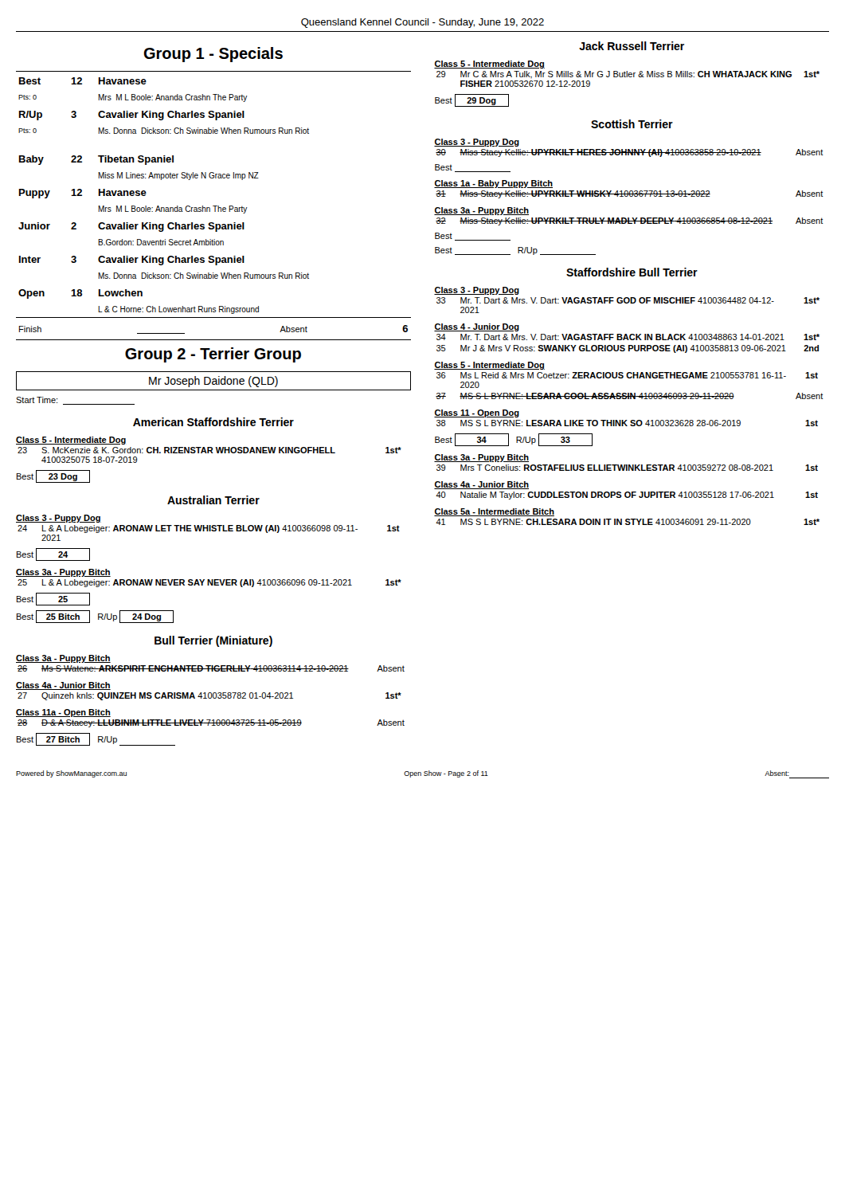Queensland Kennel Council - Sunday, June 19, 2022
Group 1 - Specials
| Best | 12 | Havanese |
| Pts: 0 | | Mrs M L Boole: Ananda Crashn The Party |
| R/Up | 3 | Cavalier King Charles Spaniel |
| Pts: 0 | | Ms. Donna Dickson: Ch Swinabie When Rumours Run Riot |
| Baby | 22 | Tibetan Spaniel |
| | | Miss M Lines: Ampoter Style N Grace Imp NZ |
| Puppy | 12 | Havanese |
| | | Mrs M L Boole: Ananda Crashn The Party |
| Junior | 2 | Cavalier King Charles Spaniel |
| | | B.Gordon: Daventri Secret Ambition |
| Inter | 3 | Cavalier King Charles Spaniel |
| | | Ms. Donna Dickson: Ch Swinabie When Rumours Run Riot |
| Open | 18 | Lowchen |
| | | L & C Horne: Ch Lowenhart Runs Ringsround |
Finish Absent 6
Group 2 - Terrier Group
Mr Joseph Daidone (QLD)
Start Time:
American Staffordshire Terrier
Class 5 - Intermediate Dog
| 23 | S. McKenzie & K. Gordon: CH. RIZENSTAR WHOSDANEW KINGOFHELL 4100325075 18-07-2019 | 1st* |
Best 23 Dog
Australian Terrier
Class 3 - Puppy Dog
| 24 | L & A Lobegeiger: ARONAW LET THE WHISTLE BLOW (AI) 4100366098 09-11-2021 | 1st |
Best 24
Class 3a - Puppy Bitch
| 25 | L & A Lobegeiger: ARONAW NEVER SAY NEVER (AI) 4100366096 09-11-2021 | 1st* |
Best 25
Best 25 Bitch R/Up 24 Dog
Bull Terrier (Miniature)
Class 3a - Puppy Bitch
| 26 | Ms S Watene: ARKSPIRIT ENCHANTED TIGERLILY 4100363114 12-10-2021 | Absent |
Class 4a - Junior Bitch
| 27 | Quinzeh knls: QUINZEH MS CARISMA 4100358782 01-04-2021 | 1st* |
Class 11a - Open Bitch
| 28 | D & A Stacey: LLUBINIM LITTLE LIVELY 7100043725 11-05-2019 | Absent |
Best 27 Bitch R/Up
Jack Russell Terrier
Class 5 - Intermediate Dog
| 29 | Mr C & Mrs A Tulk, Mr S Mills & Mr G J Butler & Miss B Mills: CH WHATAJACK KING FISHER 2100532670 12-12-2019 | 1st* |
Best 29 Dog
Scottish Terrier
Class 3 - Puppy Dog
| 30 | Miss Stacy Kellie: UPYRKILT HERES JOHNNY (AI) 4100363858 29-10-2021 | Absent |
Best
Class 1a - Baby Puppy Bitch
| 31 | Miss Stacy Kellie: UPYRKILT WHISKY 4100367791 13-01-2022 | Absent |
Class 3a - Puppy Bitch
| 32 | Miss Stacy Kellie: UPYRKILT TRULY MADLY DEEPLY 4100366854 08-12-2021 | Absent |
Best
Best R/Up
Staffordshire Bull Terrier
Class 3 - Puppy Dog
| 33 | Mr. T. Dart & Mrs. V. Dart: VAGASTAFF GOD OF MISCHIEF 4100364482 04-12-2021 | 1st* |
Class 4 - Junior Dog
| 34 | Mr. T. Dart & Mrs. V. Dart: VAGASTAFF BACK IN BLACK 4100348863 14-01-2021 | 1st* |
| 35 | Mr J & Mrs V Ross: SWANKY GLORIOUS PURPOSE (AI) 4100358813 09-06-2021 | 2nd |
Class 5 - Intermediate Dog
| 36 | Ms L Reid & Mrs M Coetzer: ZERACIOUS CHANGETHEGAME 2100553781 16-11-2020 | 1st |
| 37 | MS S L BYRNE: LESARA COOL ASSASSIN 4100346093 29-11-2020 | Absent |
Class 11 - Open Dog
| 38 | MS S L BYRNE: LESARA LIKE TO THINK SO 4100323628 28-06-2019 | 1st |
Best 34 R/Up 33
Class 3a - Puppy Bitch
| 39 | Mrs T Conelius: ROSTAFELIUS ELLIETWINKLESTAR 4100359272 08-08-2021 | 1st |
Class 4a - Junior Bitch
| 40 | Natalie M Taylor: CUDDLESTON DROPS OF JUPITER 4100355128 17-06-2021 | 1st |
Class 5a - Intermediate Bitch
| 41 | MS S L BYRNE: CH.LESARA DOIN IT IN STYLE 4100346091 29-11-2020 | 1st* |
Powered by ShowManager.com.au Open Show - Page 2 of 11 Absent: